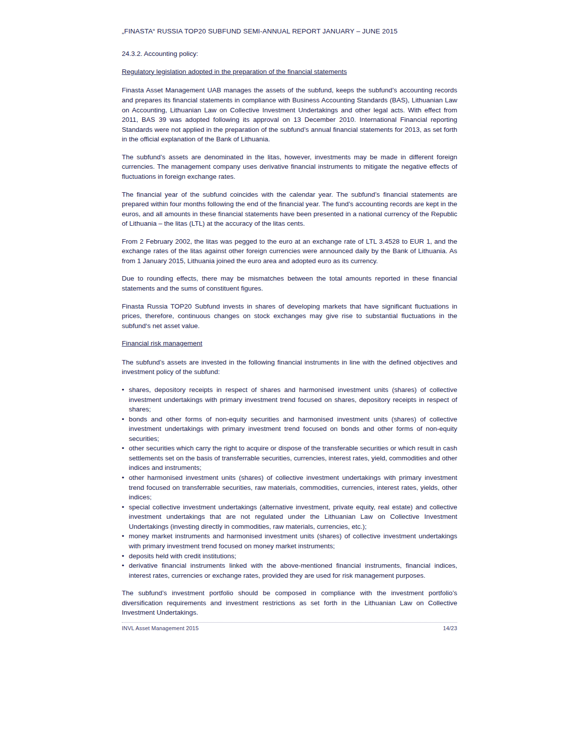„FINASTA“ RUSSIA TOP20 SUBFUND SEMI-ANNUAL REPORT JANUARY – JUNE 2015
24.3.2. Accounting policy:
Regulatory legislation adopted in the preparation of the financial statements
Finasta Asset Management UAB manages the assets of the subfund, keeps the subfund’s accounting records and prepares its financial statements in compliance with Business Accounting Standards (BAS), Lithuanian Law on Accounting, Lithuanian Law on Collective Investment Undertakings and other legal acts. With effect from 2011, BAS 39 was adopted following its approval on 13 December 2010. International Financial reporting Standards were not applied in the preparation of the subfund’s annual financial statements for 2013, as set forth in the official explanation of the Bank of Lithuania.
The subfund’s assets are denominated in the litas, however, investments may be made in different foreign currencies. The management company uses derivative financial instruments to mitigate the negative effects of fluctuations in foreign exchange rates.
The financial year of the subfund coincides with the calendar year. The subfund’s financial statements are prepared within four months following the end of the financial year. The fund’s accounting records are kept in the euros, and all amounts in these financial statements have been presented in a national currency of the Republic of Lithuania – the litas (LTL) at the accuracy of the litas cents.
From 2 February 2002, the litas was pegged to the euro at an exchange rate of LTL 3.4528 to EUR 1, and the exchange rates of the litas against other foreign currencies were announced daily by the Bank of Lithuania. As from 1 January 2015, Lithuania joined the euro area and adopted euro as its currency.
Due to rounding effects, there may be mismatches between the total amounts reported in these financial statements and the sums of constituent figures.
Finasta Russia TOP20 Subfund invests in shares of developing markets that have significant fluctuations in prices, therefore, continuous changes on stock exchanges may give rise to substantial fluctuations in the subfund‘s net asset value.
Financial risk management
The subfund’s assets are invested in the following financial instruments in line with the defined objectives and investment policy of the subfund:
shares, depository receipts in respect of shares and harmonised investment units (shares) of collective investment undertakings with primary investment trend focused on shares, depository receipts in respect of shares;
bonds and other forms of non-equity securities and harmonised investment units (shares) of collective investment undertakings with primary investment trend focused on bonds and other forms of non-equity securities;
other securities which carry the right to acquire or dispose of the transferable securities or which result in cash settlements set on the basis of transferrable securities, currencies, interest rates, yield, commodities and other indices and instruments;
other harmonised investment units (shares) of collective investment undertakings with primary investment trend focused on transferrable securities, raw materials, commodities, currencies, interest rates, yields, other indices;
special collective investment undertakings (alternative investment, private equity, real estate) and collective investment undertakings that are not regulated under the Lithuanian Law on Collective Investment Undertakings (investing directly in commodities, raw materials, currencies, etc.);
money market instruments and harmonised investment units (shares) of collective investment undertakings with primary investment trend focused on money market instruments;
deposits held with credit institutions;
derivative financial instruments linked with the above-mentioned financial instruments, financial indices, interest rates, currencies or exchange rates, provided they are used for risk management purposes.
The subfund’s investment portfolio should be composed in compliance with the investment portfolio’s diversification requirements and investment restrictions as set forth in the Lithuanian Law on Collective Investment Undertakings.
INVL Asset Management 2015
14/23